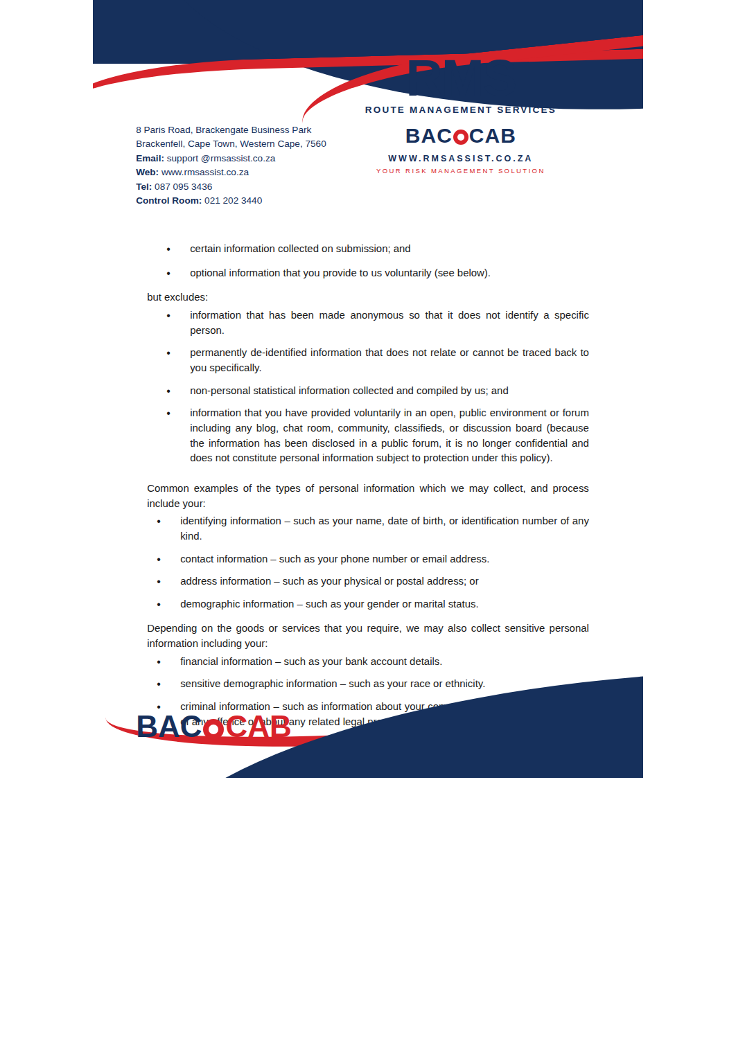8 Paris Road, Brackengate Business Park
Brackenfell, Cape Town, Western Cape, 7560
Email: support @rmsassist.co.za
Web: www.rmsassist.co.za
Tel: 087 095 3436
Control Room: 021 202 3440
RMS
ROUTE MANAGEMENT SERVICES
BAC CAB
WWW.RMSASSIST.CO.ZA
YOUR RISK MANAGEMENT SOLUTION
certain information collected on submission; and
optional information that you provide to us voluntarily (see below).
but excludes:
information that has been made anonymous so that it does not identify a specific person.
permanently de-identified information that does not relate or cannot be traced back to you specifically.
non-personal statistical information collected and compiled by us; and
information that you have provided voluntarily in an open, public environment or forum including any blog, chat room, community, classifieds, or discussion board (because the information has been disclosed in a public forum, it is no longer confidential and does not constitute personal information subject to protection under this policy).
Common examples of the types of personal information which we may collect, and process include your:
identifying information – such as your name, date of birth, or identification number of any kind.
contact information – such as your phone number or email address.
address information – such as your physical or postal address; or
demographic information – such as your gender or marital status.
Depending on the goods or services that you require, we may also collect sensitive personal information including your:
financial information – such as your bank account details.
sensitive demographic information – such as your race or ethnicity.
criminal information – such as information about your commission or alleged commission of any offence or about any related legal proceedings.
BAC CAB
WWW.RMSASSIST.CO.ZA
Directors: Wayne de Kock, Tom Halliwell, Cliff Harwin, Derek Taylor